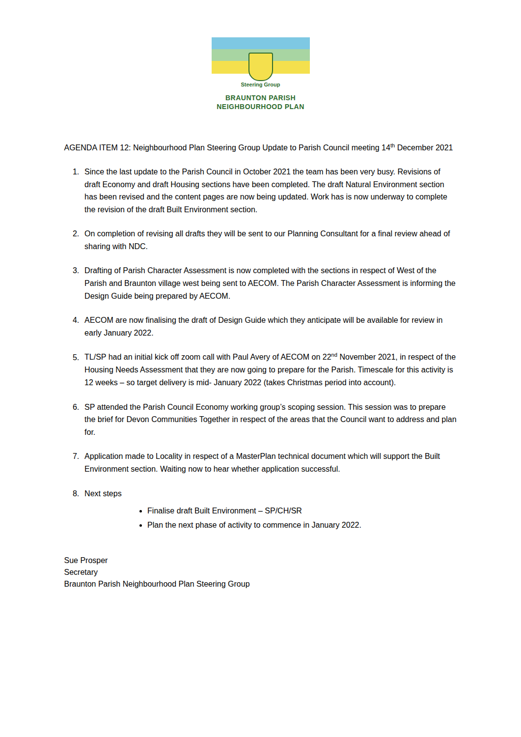Steering Group
BRAUNTON PARISH
NEIGHBOURHOOD PLAN
AGENDA ITEM 12: Neighbourhood Plan Steering Group Update to Parish Council meeting 14th December 2021
Since the last update to the Parish Council in October 2021 the team has been very busy. Revisions of draft Economy and draft Housing sections have been completed. The draft Natural Environment section has been revised and the content pages are now being updated. Work has is now underway to complete the revision of the draft Built Environment section.
On completion of revising all drafts they will be sent to our Planning Consultant for a final review ahead of sharing with NDC.
Drafting of Parish Character Assessment is now completed with the sections in respect of West of the Parish and Braunton village west being sent to AECOM. The Parish Character Assessment is informing the Design Guide being prepared by AECOM.
AECOM are now finalising the draft of Design Guide which they anticipate will be available for review in early January 2022.
TL/SP had an initial kick off zoom call with Paul Avery of AECOM on 22nd November 2021, in respect of the Housing Needs Assessment that they are now going to prepare for the Parish. Timescale for this activity is 12 weeks – so target delivery is mid- January 2022 (takes Christmas period into account).
SP attended the Parish Council Economy working group’s scoping session. This session was to prepare the brief for Devon Communities Together in respect of the areas that the Council want to address and plan for.
Application made to Locality in respect of a MasterPlan technical document which will support the Built Environment section. Waiting now to hear whether application successful.
Next steps
Finalise draft Built Environment – SP/CH/SR
Plan the next phase of activity to commence in January 2022.
Sue Prosper
Secretary
Braunton Parish Neighbourhood Plan Steering Group